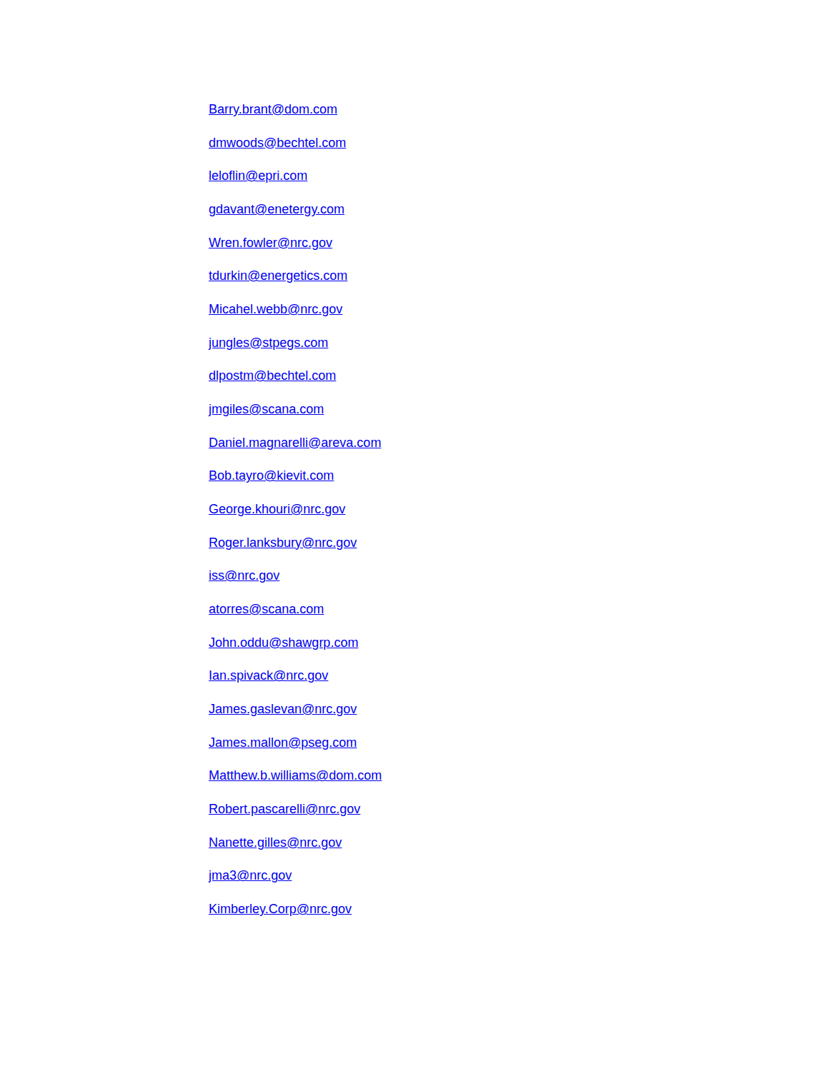Barry.brant@dom.com
dmwoods@bechtel.com
leloflin@epri.com
gdavant@enetergy.com
Wren.fowler@nrc.gov
tdurkin@energetics.com
Micahel.webb@nrc.gov
jungles@stpegs.com
dlpostm@bechtel.com
jmgiles@scana.com
Daniel.magnarelli@areva.com
Bob.tayro@kievit.com
George.khouri@nrc.gov
Roger.lanksbury@nrc.gov
iss@nrc.gov
atorres@scana.com
John.oddu@shawgrp.com
Ian.spivack@nrc.gov
James.gaslevan@nrc.gov
James.mallon@pseg.com
Matthew.b.williams@dom.com
Robert.pascarelli@nrc.gov
Nanette.gilles@nrc.gov
jma3@nrc.gov
Kimberley.Corp@nrc.gov